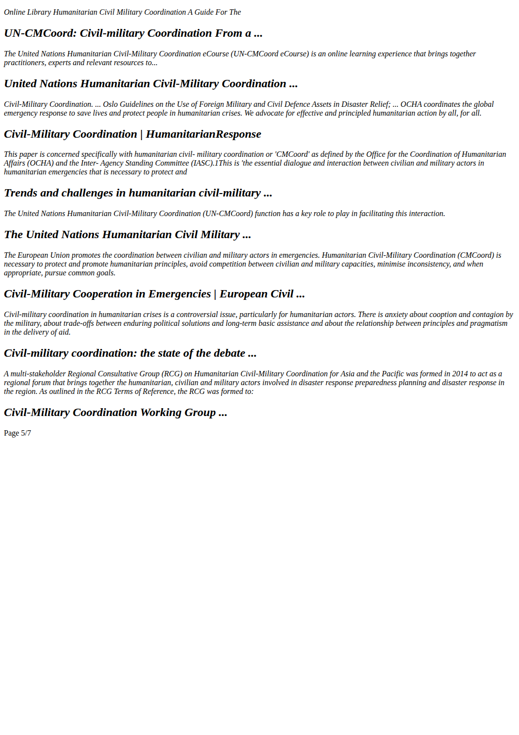Online Library Humanitarian Civil Military Coordination A Guide For The
UN-CMCoord: Civil-military Coordination From a ...
The United Nations Humanitarian Civil-Military Coordination eCourse (UN-CMCoord eCourse) is an online learning experience that brings together practitioners, experts and relevant resources to...
United Nations Humanitarian Civil-Military Coordination ...
Civil-Military Coordination. ... Oslo Guidelines on the Use of Foreign Military and Civil Defence Assets in Disaster Relief; ... OCHA coordinates the global emergency response to save lives and protect people in humanitarian crises. We advocate for effective and principled humanitarian action by all, for all.
Civil-Military Coordination | HumanitarianResponse
This paper is concerned specifically with humanitarian civil- military coordination or 'CMCoord' as defined by the Office for the Coordination of Humanitarian Affairs (OCHA) and the Inter- Agency Standing Committee (IASC).1This is 'the essential dialogue and interaction between civilian and military actors in humanitarian emergencies that is necessary to protect and
Trends and challenges in humanitarian civil-military ...
The United Nations Humanitarian Civil-Military Coordination (UN-CMCoord) function has a key role to play in facilitating this interaction.
The United Nations Humanitarian Civil Military ...
The European Union promotes the coordination between civilian and military actors in emergencies. Humanitarian Civil-Military Coordination (CMCoord) is necessary to protect and promote humanitarian principles, avoid competition between civilian and military capacities, minimise inconsistency, and when appropriate, pursue common goals.
Civil-Military Cooperation in Emergencies | European Civil ...
Civil-military coordination in humanitarian crises is a controversial issue, particularly for humanitarian actors. There is anxiety about cooption and contagion by the military, about trade-offs between enduring political solutions and long-term basic assistance and about the relationship between principles and pragmatism in the delivery of aid.
Civil-military coordination: the state of the debate ...
A multi-stakeholder Regional Consultative Group (RCG) on Humanitarian Civil-Military Coordination for Asia and the Pacific was formed in 2014 to act as a regional forum that brings together the humanitarian, civilian and military actors involved in disaster response preparedness planning and disaster response in the region. As outlined in the RCG Terms of Reference, the RCG was formed to:
Civil-Military Coordination Working Group ...
Page 5/7